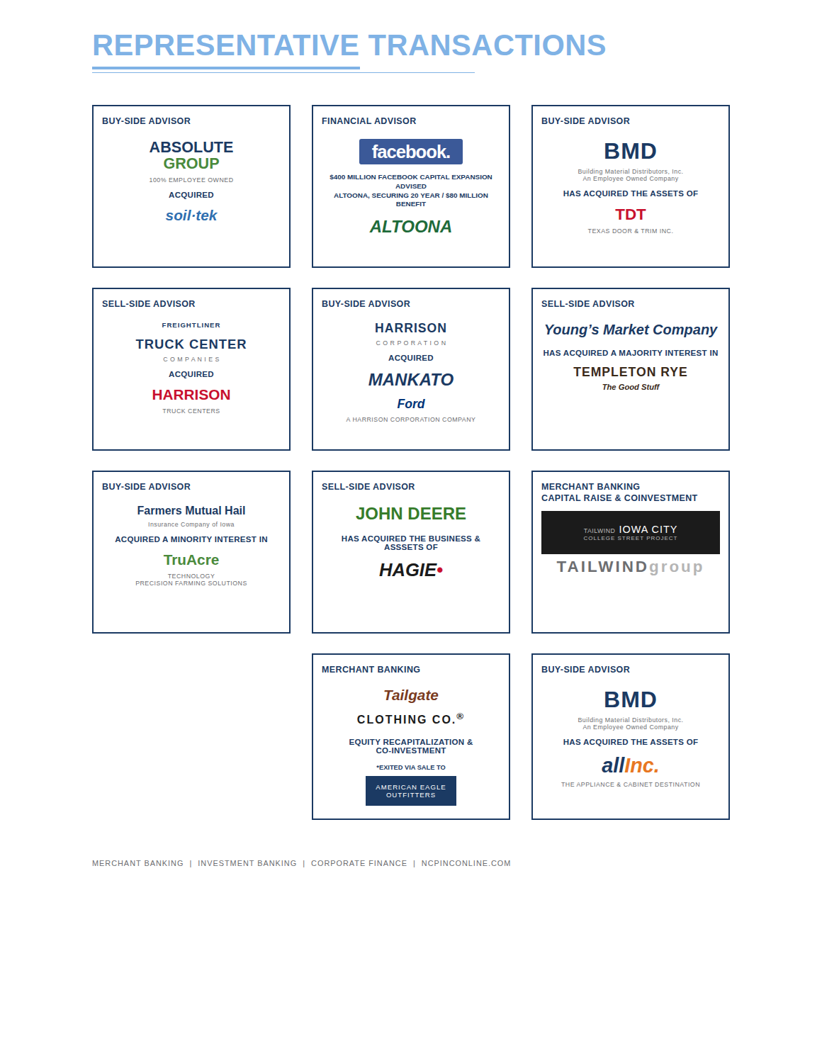REPRESENTATIVE TRANSACTIONS
BUY-SIDE ADVISOR
ABSOLUTE
GROUP
100% EMPLOYEE OWNED
ACQUIRED
soil·tek
FINANCIAL ADVISOR
facebook.
$400 MILLION FACEBOOK CAPITAL EXPANSION ADVISED
ALTOONA, SECURING 20 YEAR / $80 MILLION BENEFIT
ALTOONA
BUY-SIDE ADVISOR
BMD
Building Material Distributors, Inc.
An Employee Owned Company
HAS ACQUIRED THE ASSETS OF
TDT
TEXAS DOOR & TRIM INC.
SELL-SIDE ADVISOR
FREIGHTLINER
TRUCK CENTER
C O M P A N I E S
ACQUIRED
HARRISON
TRUCK CENTERS
BUY-SIDE ADVISOR
HARRISON
C O R P O R A T I O N
ACQUIRED
MANKATO
Ford
A HARRISON CORPORATION COMPANY
SELL-SIDE ADVISOR
Young’s Market Company
HAS ACQUIRED A MAJORITY INTEREST IN
TEMPLETON RYE
The Good Stuff
BUY-SIDE ADVISOR
Farmers Mutual Hail
Insurance Company of Iowa
ACQUIRED A MINORITY INTEREST IN
TruAcre
TECHNOLOGY
PRECISION FARMING SOLUTIONS
SELL-SIDE ADVISOR
JOHN DEERE
HAS ACQUIRED THE BUSINESS & ASSSETS OF
HAGIE•
MERCHANT BANKING
CAPITAL RAISE & COINVESTMENT
TAILWIND IOWA CITY COLLEGE STREET PROJECT
TAILWINDgroup
MERCHANT BANKING
Tailgate
CLOTHING CO.®
EQUITY RECAPITALIZATION &
CO-INVESTMENT
*EXITED VIA SALE TO
AMERICAN EAGLE
OUTFITTERS
BUY-SIDE ADVISOR
BMD
Building Material Distributors, Inc.
An Employee Owned Company
HAS ACQUIRED THE ASSETS OF
allInc.
THE APPLIANCE & CABINET DESTINATION
MERCHANT BANKING | INVESTMENT BANKING | CORPORATE FINANCE | NCPINCONLINE.COM